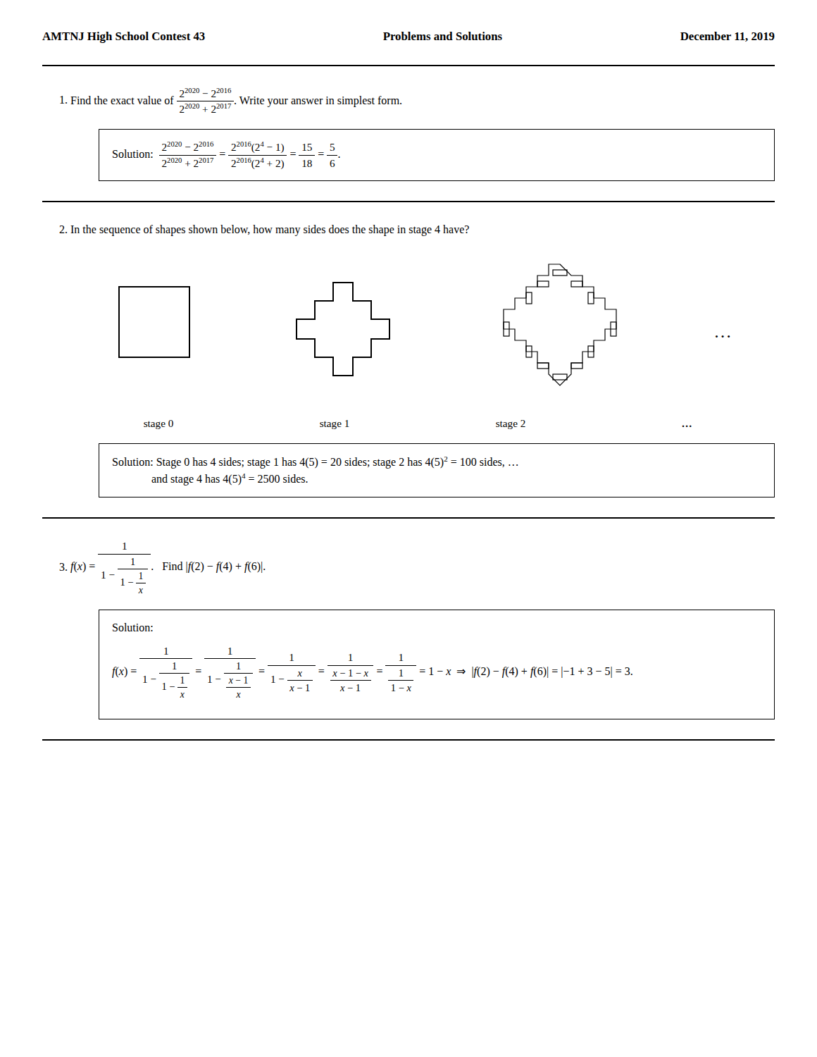AMTNJ High School Contest 43
Problems and Solutions
December 11, 2019
Find the exact value of 22020 − 22016 22020 + 22017 . Write your answer in simplest form.
Solution: 22020 − 22016 22020 + 22017 = 22016(24 − 1) 22016(24 + 2) = 15 18 = 5 6 .
In the sequence of shapes shown below, how many sides does the shape in stage 4 have?
…
stage 0 stage 1 stage 2 …
Solution: Stage 0 has 4 sides; stage 1 has 4(5) = 20 sides; stage 2 has 4(5)2 = 100 sides, …
and stage 4 has 4(5)4 = 2500 sides.
f(x) = 1 1 − 1 1 − 1 x . Find |f(2) − f(4) + f(6)|.
Solution:
f(x) = 1 1 − 1 1 − 1 x = 1 1 − 1 x − 1 x = 1 1 − x x − 1 = 1 x − 1 − x x − 1 = 1 1 1 − x = 1 − x ⇒ |f(2) − f(4) + f(6)| = |−1 + 3 − 5| = 3.